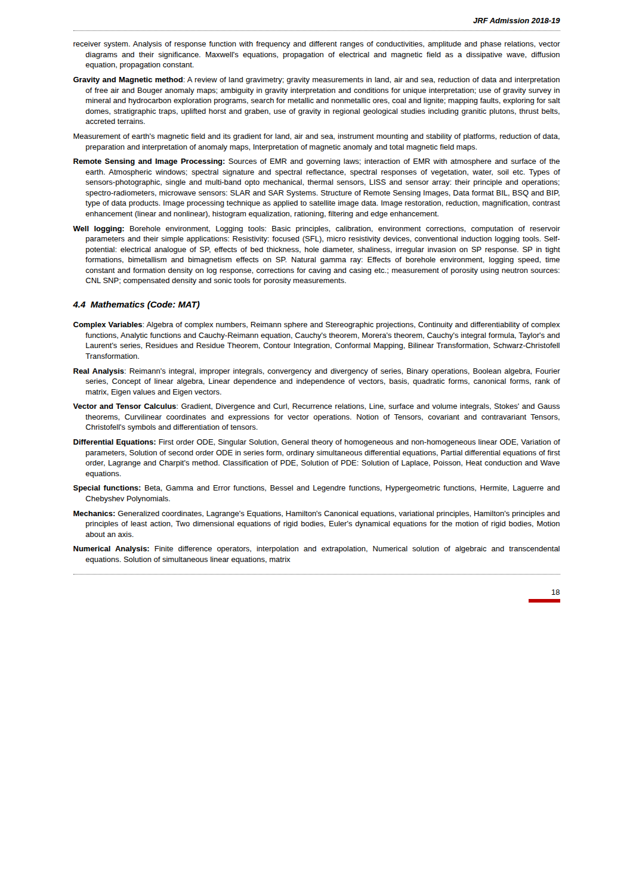JRF Admission 2018-19
receiver system. Analysis of response function with frequency and different ranges of conductivities, amplitude and phase relations, vector diagrams and their significance. Maxwell's equations, propagation of electrical and magnetic field as a dissipative wave, diffusion equation, propagation constant.
Gravity and Magnetic method: A review of land gravimetry; gravity measurements in land, air and sea, reduction of data and interpretation of free air and Bouger anomaly maps; ambiguity in gravity interpretation and conditions for unique interpretation; use of gravity survey in mineral and hydrocarbon exploration programs, search for metallic and nonmetallic ores, coal and lignite; mapping faults, exploring for salt domes, stratigraphic traps, uplifted horst and graben, use of gravity in regional geological studies including granitic plutons, thrust belts, accreted terrains.
Measurement of earth's magnetic field and its gradient for land, air and sea, instrument mounting and stability of platforms, reduction of data, preparation and interpretation of anomaly maps, Interpretation of magnetic anomaly and total magnetic field maps.
Remote Sensing and Image Processing: Sources of EMR and governing laws; interaction of EMR with atmosphere and surface of the earth. Atmospheric windows; spectral signature and spectral reflectance, spectral responses of vegetation, water, soil etc. Types of sensors-photographic, single and multi-band opto mechanical, thermal sensors, LISS and sensor array: their principle and operations; spectro-radiometers, microwave sensors: SLAR and SAR Systems. Structure of Remote Sensing Images, Data format BIL, BSQ and BIP, type of data products. Image processing technique as applied to satellite image data. Image restoration, reduction, magnification, contrast enhancement (linear and nonlinear), histogram equalization, rationing, filtering and edge enhancement.
Well logging: Borehole environment, Logging tools: Basic principles, calibration, environment corrections, computation of reservoir parameters and their simple applications: Resistivity: focused (SFL), micro resistivity devices, conventional induction logging tools. Self-potential: electrical analogue of SP, effects of bed thickness, hole diameter, shaliness, irregular invasion on SP response. SP in tight formations, bimetallism and bimagnetism effects on SP. Natural gamma ray: Effects of borehole environment, logging speed, time constant and formation density on log response, corrections for caving and casing etc.; measurement of porosity using neutron sources: CNL SNP; compensated density and sonic tools for porosity measurements.
4.4 Mathematics (Code: MAT)
Complex Variables: Algebra of complex numbers, Reimann sphere and Stereographic projections, Continuity and differentiability of complex functions, Analytic functions and Cauchy-Reimann equation, Cauchy's theorem, Morera's theorem, Cauchy's integral formula, Taylor's and Laurent's series, Residues and Residue Theorem, Contour Integration, Conformal Mapping, Bilinear Transformation, Schwarz-Christofell Transformation.
Real Analysis: Reimann's integral, improper integrals, convergency and divergency of series, Binary operations, Boolean algebra, Fourier series, Concept of linear algebra, Linear dependence and independence of vectors, basis, quadratic forms, canonical forms, rank of matrix, Eigen values and Eigen vectors.
Vector and Tensor Calculus: Gradient, Divergence and Curl, Recurrence relations, Line, surface and volume integrals, Stokes' and Gauss theorems, Curvilinear coordinates and expressions for vector operations. Notion of Tensors, covariant and contravariant Tensors, Christofell's symbols and differentiation of tensors.
Differential Equations: First order ODE, Singular Solution, General theory of homogeneous and non-homogeneous linear ODE, Variation of parameters, Solution of second order ODE in series form, ordinary simultaneous differential equations, Partial differential equations of first order, Lagrange and Charpit's method. Classification of PDE, Solution of PDE: Solution of Laplace, Poisson, Heat conduction and Wave equations.
Special functions: Beta, Gamma and Error functions, Bessel and Legendre functions, Hypergeometric functions, Hermite, Laguerre and Chebyshev Polynomials.
Mechanics: Generalized coordinates, Lagrange's Equations, Hamilton's Canonical equations, variational principles, Hamilton's principles and principles of least action, Two dimensional equations of rigid bodies, Euler's dynamical equations for the motion of rigid bodies, Motion about an axis.
Numerical Analysis: Finite difference operators, interpolation and extrapolation, Numerical solution of algebraic and transcendental equations. Solution of simultaneous linear equations, matrix
18